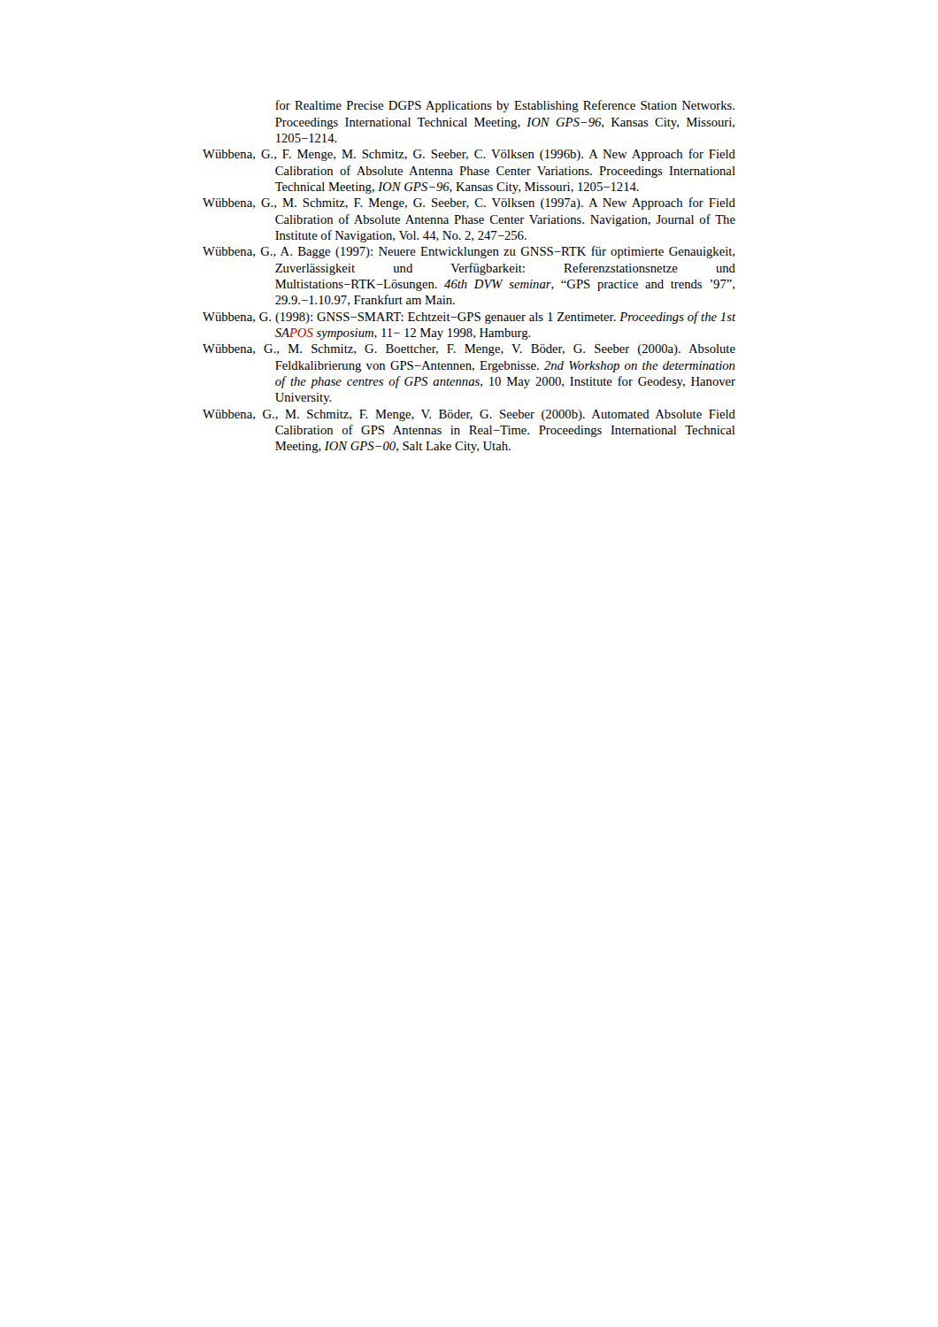for Realtime Precise DGPS Applications by Establishing Reference Station Networks. Proceedings International Technical Meeting, ION GPS−96, Kansas City, Missouri, 1205−1214.
Wübbena, G., F. Menge, M. Schmitz, G. Seeber, C. Völksen (1996b). A New Approach for Field Calibration of Absolute Antenna Phase Center Variations. Proceedings International Technical Meeting, ION GPS−96, Kansas City, Missouri, 1205−1214.
Wübbena, G., M. Schmitz, F. Menge, G. Seeber, C. Völksen (1997a). A New Approach for Field Calibration of Absolute Antenna Phase Center Variations. Navigation, Journal of The Institute of Navigation, Vol. 44, No. 2, 247−256.
Wübbena, G., A. Bagge (1997): Neuere Entwicklungen zu GNSS−RTK für optimierte Genauigkeit, Zuverlässigkeit und Verfügbarkeit: Referenzstationsnetze und Multistations−RTK−Lösungen. 46th DVW seminar, “GPS practice and trends ’97”, 29.9.−1.10.97, Frankfurt am Main.
Wübbena, G. (1998): GNSS−SMART: Echtzeit−GPS genauer als 1 Zentimeter. Proceedings of the 1st SAPOS symposium, 11− 12 May 1998, Hamburg.
Wübbena, G., M. Schmitz, G. Boettcher, F. Menge, V. Böder, G. Seeber (2000a). Absolute Feldkalibrierung von GPS−Antennen, Ergebnisse. 2nd Workshop on the determination of the phase centres of GPS antennas, 10 May 2000, Institute for Geodesy, Hanover University.
Wübbena, G., M. Schmitz, F. Menge, V. Böder, G. Seeber (2000b). Automated Absolute Field Calibration of GPS Antennas in Real−Time. Proceedings International Technical Meeting, ION GPS−00, Salt Lake City, Utah.